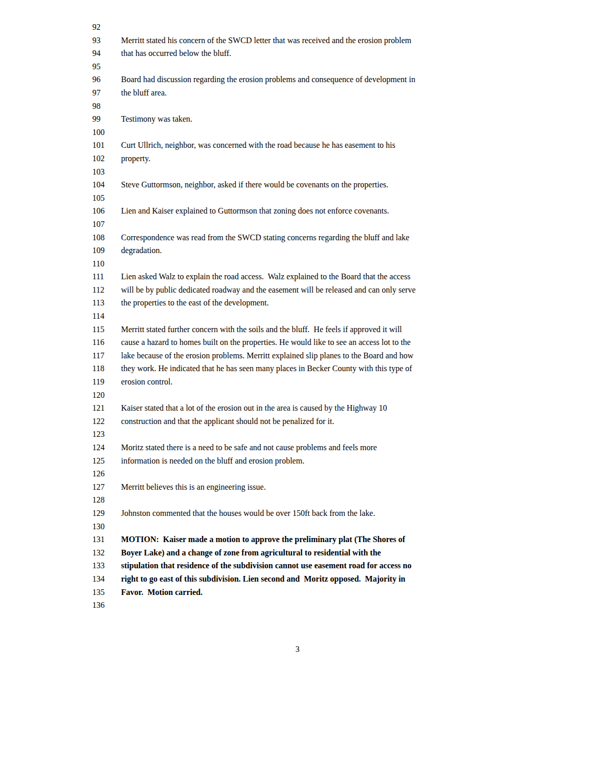92
93 Merritt stated his concern of the SWCD letter that was received and the erosion problem
94 that has occurred below the bluff.
95
96 Board had discussion regarding the erosion problems and consequence of development in
97 the bluff area.
98
99 Testimony was taken.
100
101 Curt Ullrich, neighbor, was concerned with the road because he has easement to his
102 property.
103
104 Steve Guttormson, neighbor, asked if there would be covenants on the properties.
105
106 Lien and Kaiser explained to Guttormson that zoning does not enforce covenants.
107
108 Correspondence was read from the SWCD stating concerns regarding the bluff and lake
109 degradation.
110
111 Lien asked Walz to explain the road access. Walz explained to the Board that the access
112 will be by public dedicated roadway and the easement will be released and can only serve
113 the properties to the east of the development.
114
115 Merritt stated further concern with the soils and the bluff. He feels if approved it will
116 cause a hazard to homes built on the properties. He would like to see an access lot to the
117 lake because of the erosion problems. Merritt explained slip planes to the Board and how
118 they work. He indicated that he has seen many places in Becker County with this type of
119 erosion control.
120
121 Kaiser stated that a lot of the erosion out in the area is caused by the Highway 10
122 construction and that the applicant should not be penalized for it.
123
124 Moritz stated there is a need to be safe and not cause problems and feels more
125 information is needed on the bluff and erosion problem.
126
127 Merritt believes this is an engineering issue.
128
129 Johnston commented that the houses would be over 150ft back from the lake.
130
131 MOTION: Kaiser made a motion to approve the preliminary plat (The Shores of
132 Boyer Lake) and a change of zone from agricultural to residential with the
133 stipulation that residence of the subdivision cannot use easement road for access no
134 right to go east of this subdivision. Lien second and Moritz opposed. Majority in
135 Favor. Motion carried.
136
3